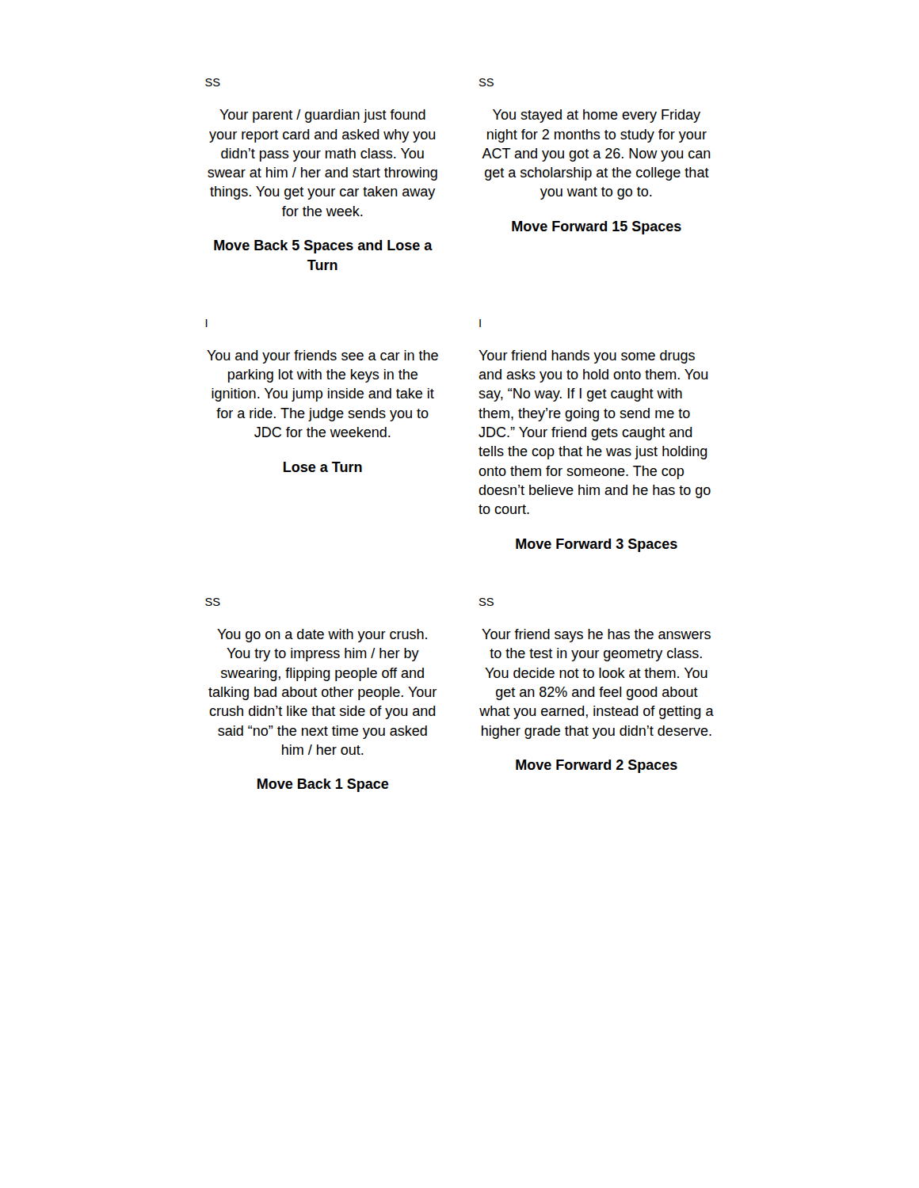| SS Your parent / guardian just found your report card and asked why you didn’t pass your math class. You swear at him / her and start throwing things. You get your car taken away for the week. Move Back 5 Spaces and Lose a Turn | SS You stayed at home every Friday night for 2 months to study for your ACT and you got a 26. Now you can get a scholarship at the college that you want to go to. Move Forward 15 Spaces |
| I You and your friends see a car in the parking lot with the keys in the ignition. You jump inside and take it for a ride. The judge sends you to JDC for the weekend. Lose a Turn | I Your friend hands you some drugs and asks you to hold onto them. You say, “No way. If I get caught with them, they’re going to send me to JDC.” Your friend gets caught and tells the cop that he was just holding onto them for someone. The cop doesn’t believe him and he has to go to court. Move Forward 3 Spaces |
| SS You go on a date with your crush. You try to impress him / her by swearing, flipping people off and talking bad about other people. Your crush didn’t like that side of you and said “no” the next time you asked him / her out. Move Back 1 Space | SS Your friend says he has the answers to the test in your geometry class. You decide not to look at them. You get an 82% and feel good about what you earned, instead of getting a higher grade that you didn’t deserve. Move Forward 2 Spaces |